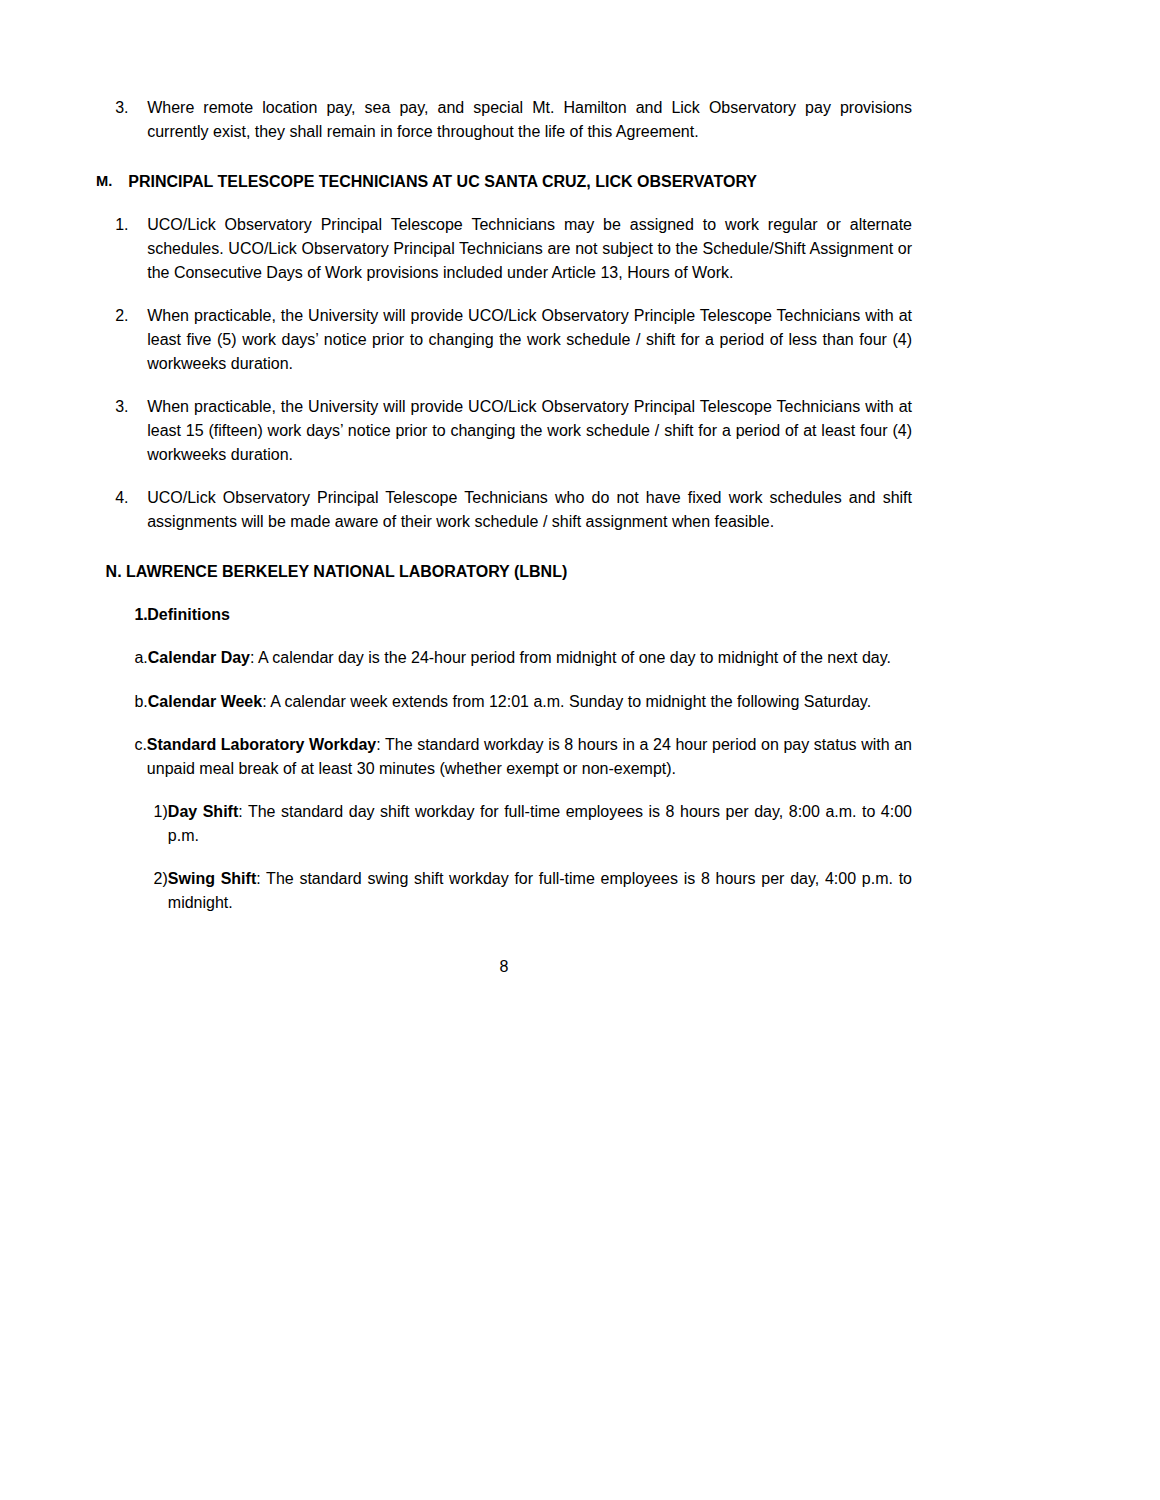3.
Where remote location pay, sea pay, and special Mt. Hamilton and Lick Observatory pay provisions currently exist, they shall remain in force throughout the life of this Agreement.
M.
PRINCIPAL TELESCOPE TECHNICIANS AT UC SANTA CRUZ, LICK OBSERVATORY
1.
UCO/Lick Observatory Principal Telescope Technicians may be assigned to work regular or alternate schedules. UCO/Lick Observatory Principal Technicians are not subject to the Schedule/Shift Assignment or the Consecutive Days of Work provisions included under Article 13, Hours of Work.
2.
When practicable, the University will provide UCO/Lick Observatory Principle Telescope Technicians with at least five (5) work days’ notice prior to changing the work schedule / shift for a period of less than four (4) workweeks duration.
3.
When practicable, the University will provide UCO/Lick Observatory Principal Telescope Technicians with at least 15 (fifteen) work days’ notice prior to changing the work schedule / shift for a period of at least four (4) workweeks duration.
4.
UCO/Lick Observatory Principal Telescope Technicians who do not have fixed work schedules and shift assignments will be made aware of their work schedule / shift assignment when feasible.
N. LAWRENCE BERKELEY NATIONAL LABORATORY (LBNL)
1. Definitions
a.
Calendar Day: A calendar day is the 24-hour period from midnight of one day to midnight of the next day.
b.
Calendar Week: A calendar week extends from 12:01 a.m. Sunday to midnight the following Saturday.
c.
Standard Laboratory Workday: The standard workday is 8 hours in a 24 hour period on pay status with an unpaid meal break of at least 30 minutes (whether exempt or non-exempt).
1)
Day Shift: The standard day shift workday for full-time employees is 8 hours per day, 8:00 a.m. to 4:00 p.m.
2)
Swing Shift: The standard swing shift workday for full-time employees is 8 hours per day, 4:00 p.m. to midnight.
8